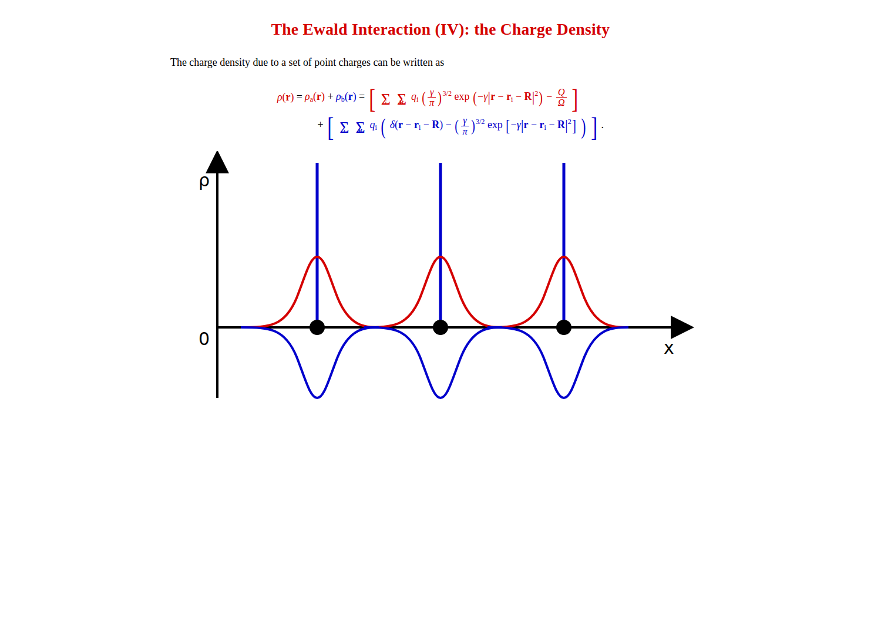The Ewald Interaction (IV): the Charge Density
The charge density due to a set of point charges can be written as
| ρ ( r ) | = | ρ a ( r ) + ρ b ( r ) = [ Σ i Σ R q i ( γ π ) 3/2 exp ( − γ / r − r i − R / 2 ) − Q Ω ] |
| | | + [ Σ i Σ R q i ( δ ( r − r i − R ) − ( γ π ) 3/2 exp [ − γ / r − r i − R / 2 ] ) ] . |
ρ 0 x